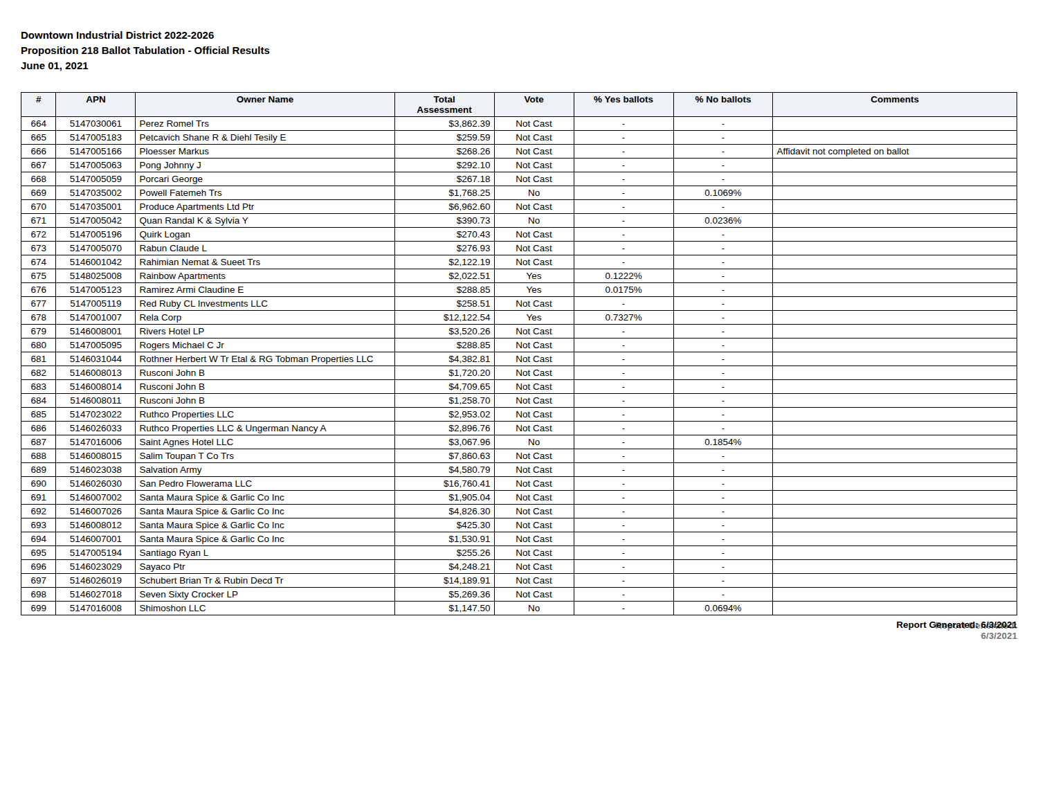Downtown Industrial District 2022-2026
Proposition 218 Ballot Tabulation - Official Results
June 01, 2021
| # | APN | Owner Name | Total Assessment | Vote | % Yes ballots | % No ballots | Comments |
| --- | --- | --- | --- | --- | --- | --- | --- |
| 664 | 5147030061 | Perez Romel Trs | $3,862.39 | Not Cast | - | - | |
| 665 | 5147005183 | Petcavich Shane R & Diehl Tesily E | $259.59 | Not Cast | - | - | |
| 666 | 5147005166 | Ploesser Markus | $268.26 | Not Cast | - | - | Affidavit not completed on ballot |
| 667 | 5147005063 | Pong Johnny J | $292.10 | Not Cast | - | - | |
| 668 | 5147005059 | Porcari George | $267.18 | Not Cast | - | - | |
| 669 | 5147035002 | Powell Fatemeh Trs | $1,768.25 | No | - | 0.1069% | |
| 670 | 5147035001 | Produce Apartments Ltd Ptr | $6,962.60 | Not Cast | - | - | |
| 671 | 5147005042 | Quan Randal K & Sylvia Y | $390.73 | No | - | 0.0236% | |
| 672 | 5147005196 | Quirk Logan | $270.43 | Not Cast | - | - | |
| 673 | 5147005070 | Rabun Claude L | $276.93 | Not Cast | - | - | |
| 674 | 5146001042 | Rahimian Nemat & Sueet Trs | $2,122.19 | Not Cast | - | - | |
| 675 | 5148025008 | Rainbow Apartments | $2,022.51 | Yes | 0.1222% | - | |
| 676 | 5147005123 | Ramirez Armi Claudine E | $288.85 | Yes | 0.0175% | - | |
| 677 | 5147005119 | Red Ruby CL Investments LLC | $258.51 | Not Cast | - | - | |
| 678 | 5147001007 | Rela Corp | $12,122.54 | Yes | 0.7327% | - | |
| 679 | 5146008001 | Rivers Hotel LP | $3,520.26 | Not Cast | - | - | |
| 680 | 5147005095 | Rogers Michael C Jr | $288.85 | Not Cast | - | - | |
| 681 | 5146031044 | Rothner Herbert W Tr Etal & RG Tobman Properties LLC | $4,382.81 | Not Cast | - | - | |
| 682 | 5146008013 | Rusconi John B | $1,720.20 | Not Cast | - | - | |
| 683 | 5146008014 | Rusconi John B | $4,709.65 | Not Cast | - | - | |
| 684 | 5146008011 | Rusconi John B | $1,258.70 | Not Cast | - | - | |
| 685 | 5147023022 | Ruthco Properties LLC | $2,953.02 | Not Cast | - | - | |
| 686 | 5146026033 | Ruthco Properties LLC & Ungerman Nancy A | $2,896.76 | Not Cast | - | - | |
| 687 | 5147016006 | Saint Agnes Hotel LLC | $3,067.96 | No | - | 0.1854% | |
| 688 | 5146008015 | Salim Toupan T Co Trs | $7,860.63 | Not Cast | - | - | |
| 689 | 5146023038 | Salvation Army | $4,580.79 | Not Cast | - | - | |
| 690 | 5146026030 | San Pedro Flowerama LLC | $16,760.41 | Not Cast | - | - | |
| 691 | 5146007002 | Santa Maura Spice & Garlic Co Inc | $1,905.04 | Not Cast | - | - | |
| 692 | 5146007026 | Santa Maura Spice & Garlic Co Inc | $4,826.30 | Not Cast | - | - | |
| 693 | 5146008012 | Santa Maura Spice & Garlic Co Inc | $425.30 | Not Cast | - | - | |
| 694 | 5146007001 | Santa Maura Spice & Garlic Co Inc | $1,530.91 | Not Cast | - | - | |
| 695 | 5147005194 | Santiago Ryan L | $255.26 | Not Cast | - | - | |
| 696 | 5146023029 | Sayaco Ptr | $4,248.21 | Not Cast | - | - | |
| 697 | 5146026019 | Schubert Brian Tr & Rubin Decd Tr | $14,189.91 | Not Cast | - | - | |
| 698 | 5146027018 | Seven Sixty Crocker LP | $5,269.36 | Not Cast | - | - | |
| 699 | 5147016008 | Shimoshon LLC | $1,147.50 | No | - | 0.0694% | |
Report Generated: 6/3/2021 Report Generated: 6/3/2021